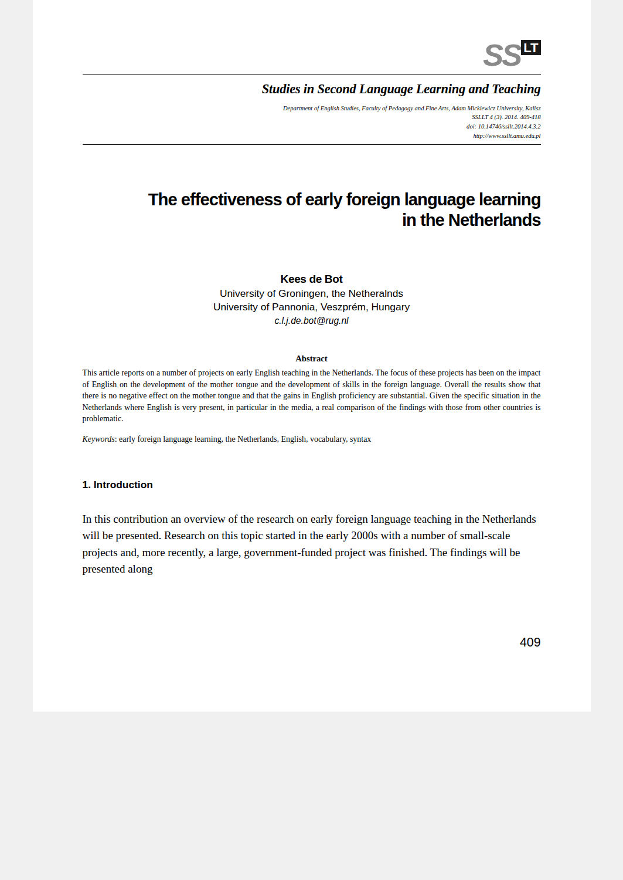SSLT
Studies in Second Language Learning and Teaching
Department of English Studies, Faculty of Pedagogy and Fine Arts, Adam Mickiewicz University, Kalisz
SSLLT 4 (3). 2014. 409-418
doi: 10.14746/ssllt.2014.4.3.2
http://www.ssllt.amu.edu.pl
The effectiveness of early foreign language learning
in the Netherlands
Kees de Bot
University of Groningen, the Netheralnds
University of Pannonia, Veszprém, Hungary
c.l.j.de.bot@rug.nl
Abstract
This article reports on a number of projects on early English teaching in the Netherlands. The focus of these projects has been on the impact of English on the development of the mother tongue and the development of skills in the foreign language. Overall the results show that there is no negative effect on the mother tongue and that the gains in English proficiency are substantial. Given the specific situation in the Netherlands where English is very present, in particular in the media, a real comparison of the findings with those from other countries is problematic.
Keywords: early foreign language learning, the Netherlands, English, vocabulary, syntax
1. Introduction
In this contribution an overview of the research on early foreign language teaching in the Netherlands will be presented. Research on this topic started in the early 2000s with a number of small-scale projects and, more recently, a large, government-funded project was finished. The findings will be presented along
409